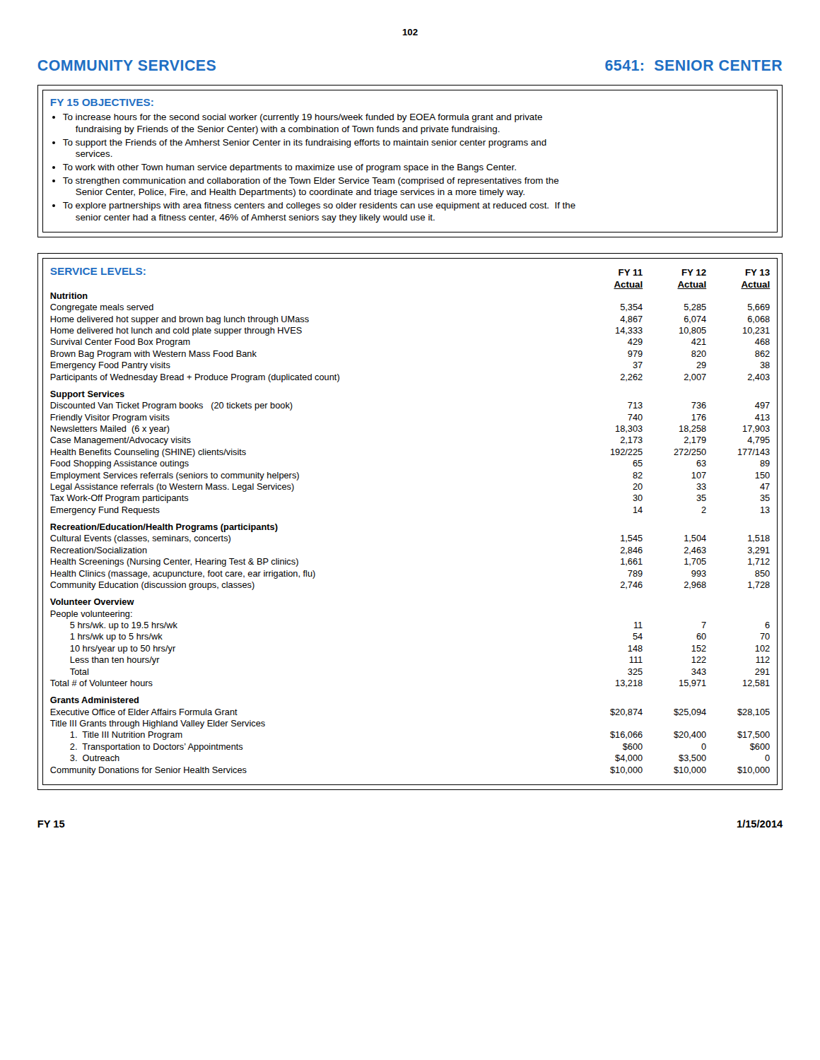102
COMMUNITY SERVICES
6541: SENIOR CENTER
FY 15 OBJECTIVES:
To increase hours for the second social worker (currently 19 hours/week funded by EOEA formula grant and private fundraising by Friends of the Senior Center) with a combination of Town funds and private fundraising.
To support the Friends of the Amherst Senior Center in its fundraising efforts to maintain senior center programs and services.
To work with other Town human service departments to maximize use of program space in the Bangs Center.
To strengthen communication and collaboration of the Town Elder Service Team (comprised of representatives from the Senior Center, Police, Fire, and Health Departments) to coordinate and triage services in a more timely way.
To explore partnerships with area fitness centers and colleges so older residents can use equipment at reduced cost. If the senior center had a fitness center, 46% of Amherst seniors say they likely would use it.
| SERVICE LEVELS: | FY 11 | FY 12 | FY 13 |
| | Actual | Actual | Actual |
| Nutrition | | | |
| Congregate meals served | 5,354 | 5,285 | 5,669 |
| Home delivered hot supper and brown bag lunch through UMass | 4,867 | 6,074 | 6,068 |
| Home delivered hot lunch and cold plate supper through HVES | 14,333 | 10,805 | 10,231 |
| Survival Center Food Box Program | 429 | 421 | 468 |
| Brown Bag Program with Western Mass Food Bank | 979 | 820 | 862 |
| Emergency Food Pantry visits | 37 | 29 | 38 |
| Participants of Wednesday Bread + Produce Program (duplicated count) | 2,262 | 2,007 | 2,403 |
| Support Services | | | |
| Discounted Van Ticket Program books (20 tickets per book) | 713 | 736 | 497 |
| Friendly Visitor Program visits | 740 | 176 | 413 |
| Newsletters Mailed (6 x year) | 18,303 | 18,258 | 17,903 |
| Case Management/Advocacy visits | 2,173 | 2,179 | 4,795 |
| Health Benefits Counseling (SHINE) clients/visits | 192/225 | 272/250 | 177/143 |
| Food Shopping Assistance outings | 65 | 63 | 89 |
| Employment Services referrals (seniors to community helpers) | 82 | 107 | 150 |
| Legal Assistance referrals (to Western Mass. Legal Services) | 20 | 33 | 47 |
| Tax Work-Off Program participants | 30 | 35 | 35 |
| Emergency Fund Requests | 14 | 2 | 13 |
| Recreation/Education/Health Programs (participants) | | | |
| Cultural Events (classes, seminars, concerts) | 1,545 | 1,504 | 1,518 |
| Recreation/Socialization | 2,846 | 2,463 | 3,291 |
| Health Screenings (Nursing Center, Hearing Test & BP clinics) | 1,661 | 1,705 | 1,712 |
| Health Clinics (massage, acupuncture, foot care, ear irrigation, flu) | 789 | 993 | 850 |
| Community Education (discussion groups, classes) | 2,746 | 2,968 | 1,728 |
| Volunteer Overview | | | |
| People volunteering: | | | |
| 5 hrs/wk. up to 19.5 hrs/wk | 11 | 7 | 6 |
| 1 hrs/wk up to 5 hrs/wk | 54 | 60 | 70 |
| 10 hrs/year up to 50 hrs/yr | 148 | 152 | 102 |
| Less than ten hours/yr | 111 | 122 | 112 |
| Total | 325 | 343 | 291 |
| Total # of Volunteer hours | 13,218 | 15,971 | 12,581 |
| Grants Administered | | | |
| Executive Office of Elder Affairs Formula Grant | $20,874 | $25,094 | $28,105 |
| Title III Grants through Highland Valley Elder Services | | | |
| 1. Title III Nutrition Program | $16,066 | $20,400 | $17,500 |
| 2. Transportation to Doctors’ Appointments | $600 | 0 | $600 |
| 3. Outreach | $4,000 | $3,500 | 0 |
| Community Donations for Senior Health Services | $10,000 | $10,000 | $10,000 |
FY 15
1/15/2014